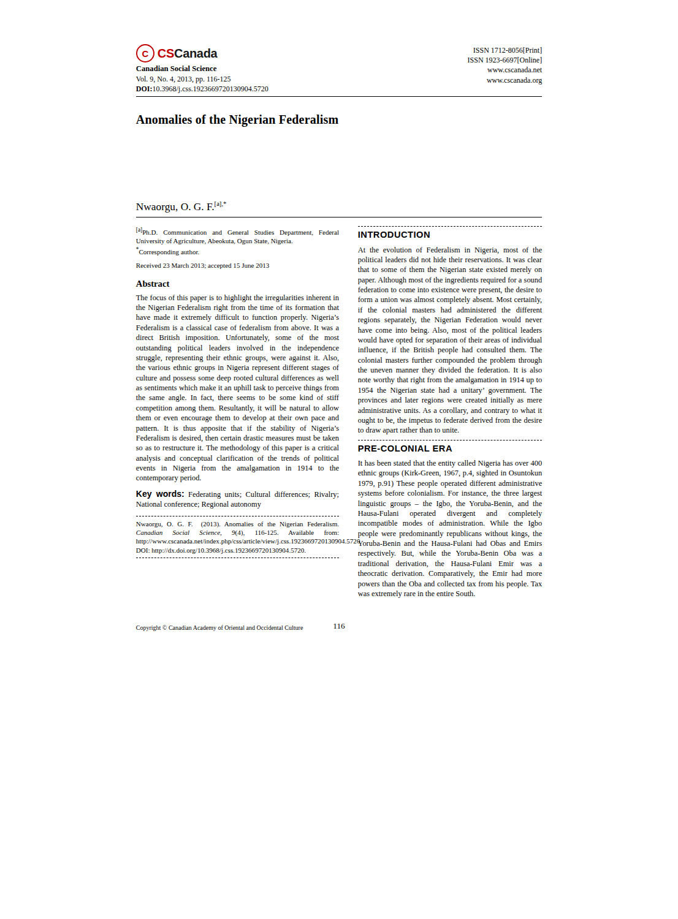CS Canada
Canadian Social Science
Vol. 9, No. 4, 2013, pp. 116-125
DOI: 10.3968/j.css.1923669720130904.5720
ISSN 1712-8056[Print]
ISSN 1923-6697[Online]
www.cscanada.net
www.cscanada.org
Anomalies of the Nigerian Federalism
Nwaorgu, O. G. F.[a],*
[a]Ph.D. Communication and General Studies Department, Federal University of Agriculture, Abeokuta, Ogun State, Nigeria.
*Corresponding author.
Received 23 March 2013; accepted 15 June 2013
Abstract
The focus of this paper is to highlight the irregularities inherent in the Nigerian Federalism right from the time of its formation that have made it extremely difficult to function properly. Nigeria’s Federalism is a classical case of federalism from above. It was a direct British imposition. Unfortunately, some of the most outstanding political leaders involved in the independence struggle, representing their ethnic groups, were against it. Also, the various ethnic groups in Nigeria represent different stages of culture and possess some deep rooted cultural differences as well as sentiments which make it an uphill task to perceive things from the same angle. In fact, there seems to be some kind of stiff competition among them. Resultantly, it will be natural to allow them or even encourage them to develop at their own pace and pattern. It is thus apposite that if the stability of Nigeria’s Federalism is desired, then certain drastic measures must be taken so as to restructure it. The methodology of this paper is a critical analysis and conceptual clarification of the trends of political events in Nigeria from the amalgamation in 1914 to the contemporary period.
Key words: Federating units; Cultural differences; Rivalry; National conference; Regional autonomy
Nwaorgu, O. G. F. (2013). Anomalies of the Nigerian Federalism. Canadian Social Science, 9(4), 116-125. Available from: http://www.cscanada.net/index.php/css/article/view/j.css.1923669720130904.5720 DOI: http://dx.doi.org/10.3968/j.css.1923669720130904.5720.
INTRODUCTION
At the evolution of Federalism in Nigeria, most of the political leaders did not hide their reservations. It was clear that to some of them the Nigerian state existed merely on paper. Although most of the ingredients required for a sound federation to come into existence were present, the desire to form a union was almost completely absent. Most certainly, if the colonial masters had administered the different regions separately, the Nigerian Federation would never have come into being. Also, most of the political leaders would have opted for separation of their areas of individual influence, if the British people had consulted them. The colonial masters further compounded the problem through the uneven manner they divided the federation. It is also note worthy that right from the amalgamation in 1914 up to 1954 the Nigerian state had a unitary’ government. The provinces and later regions were created initially as mere administrative units. As a corollary, and contrary to what it ought to be, the impetus to federate derived from the desire to draw apart rather than to unite.
PRE-COLONIAL ERA
It has been stated that the entity called Nigeria has over 400 ethnic groups (Kirk-Green, 1967, p.4, sighted in Osuntokun 1979, p.91) These people operated different administrative systems before colonialism. For instance, the three largest linguistic groups – the Igbo, the Yoruba-Benin, and the Hausa-Fulani operated divergent and completely incompatible modes of administration. While the Igbo people were predominantly republicans without kings, the Yoruba-Benin and the Hausa-Fulani had Obas and Emirs respectively. But, while the Yoruba-Benin Oba was a traditional derivation, the Hausa-Fulani Emir was a theocratic derivation. Comparatively, the Emir had more powers than the Oba and collected tax from his people. Tax was extremely rare in the entire South.
Copyright © Canadian Academy of Oriental and Occidental Culture
116